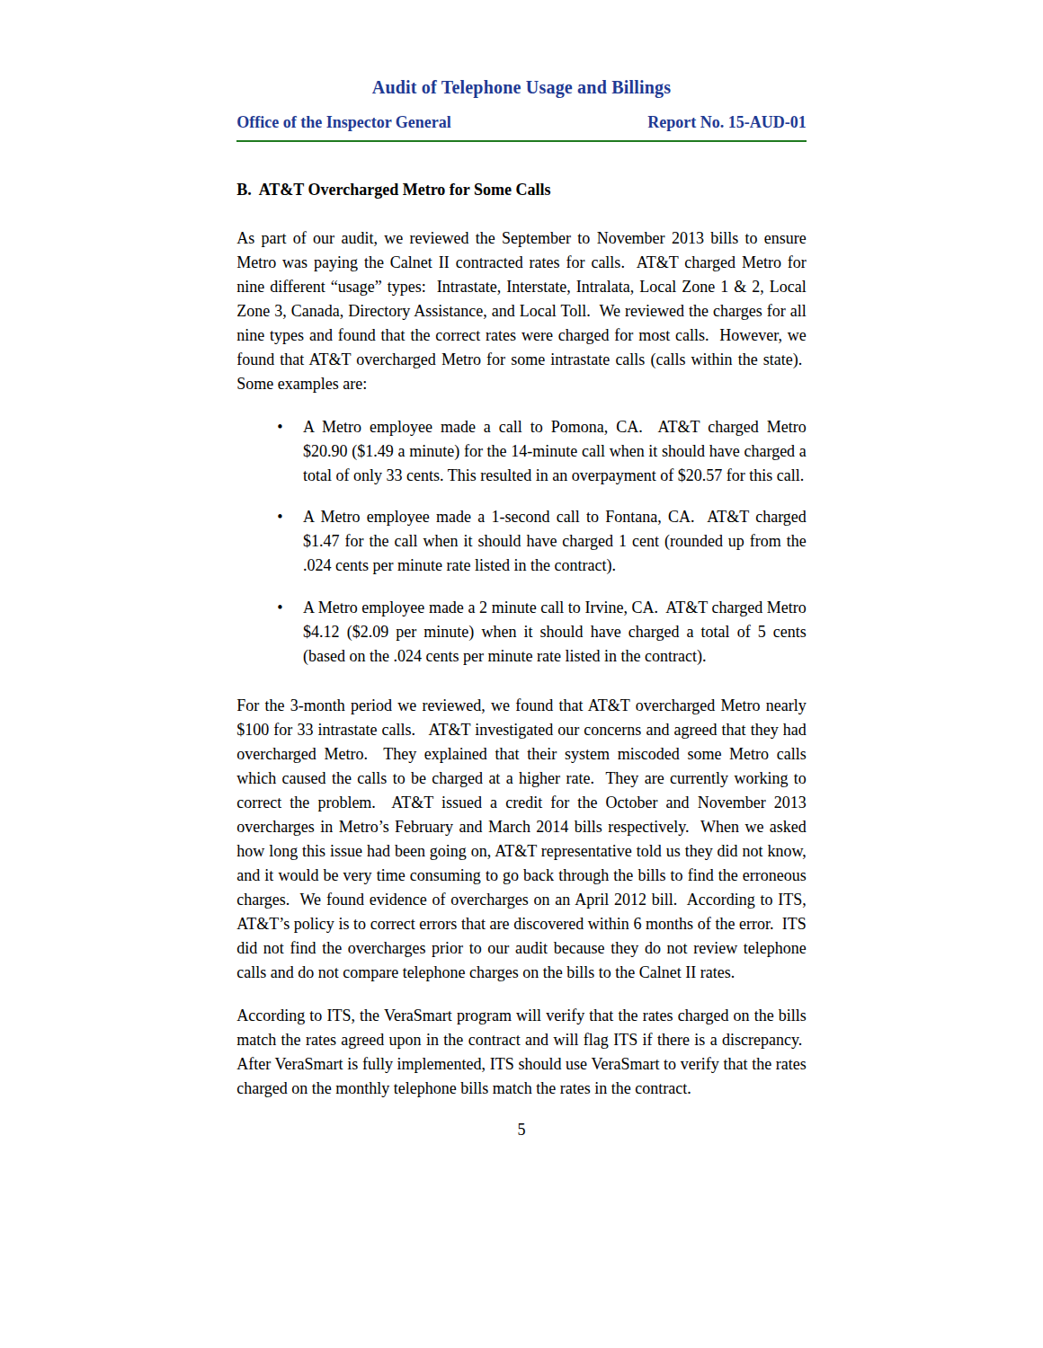Audit of Telephone Usage and Billings
Office of the Inspector General Report No. 15-AUD-01
B. AT&T Overcharged Metro for Some Calls
As part of our audit, we reviewed the September to November 2013 bills to ensure Metro was paying the Calnet II contracted rates for calls. AT&T charged Metro for nine different “usage” types: Intrastate, Interstate, Intralata, Local Zone 1 & 2, Local Zone 3, Canada, Directory Assistance, and Local Toll. We reviewed the charges for all nine types and found that the correct rates were charged for most calls. However, we found that AT&T overcharged Metro for some intrastate calls (calls within the state). Some examples are:
A Metro employee made a call to Pomona, CA. AT&T charged Metro $20.90 ($1.49 a minute) for the 14-minute call when it should have charged a total of only 33 cents. This resulted in an overpayment of $20.57 for this call.
A Metro employee made a 1-second call to Fontana, CA. AT&T charged $1.47 for the call when it should have charged 1 cent (rounded up from the .024 cents per minute rate listed in the contract).
A Metro employee made a 2 minute call to Irvine, CA. AT&T charged Metro $4.12 ($2.09 per minute) when it should have charged a total of 5 cents (based on the .024 cents per minute rate listed in the contract).
For the 3-month period we reviewed, we found that AT&T overcharged Metro nearly $100 for 33 intrastate calls. AT&T investigated our concerns and agreed that they had overcharged Metro. They explained that their system miscoded some Metro calls which caused the calls to be charged at a higher rate. They are currently working to correct the problem. AT&T issued a credit for the October and November 2013 overcharges in Metro’s February and March 2014 bills respectively. When we asked how long this issue had been going on, AT&T representative told us they did not know, and it would be very time consuming to go back through the bills to find the erroneous charges. We found evidence of overcharges on an April 2012 bill. According to ITS, AT&T’s policy is to correct errors that are discovered within 6 months of the error. ITS did not find the overcharges prior to our audit because they do not review telephone calls and do not compare telephone charges on the bills to the Calnet II rates.
According to ITS, the VeraSmart program will verify that the rates charged on the bills match the rates agreed upon in the contract and will flag ITS if there is a discrepancy. After VeraSmart is fully implemented, ITS should use VeraSmart to verify that the rates charged on the monthly telephone bills match the rates in the contract.
5